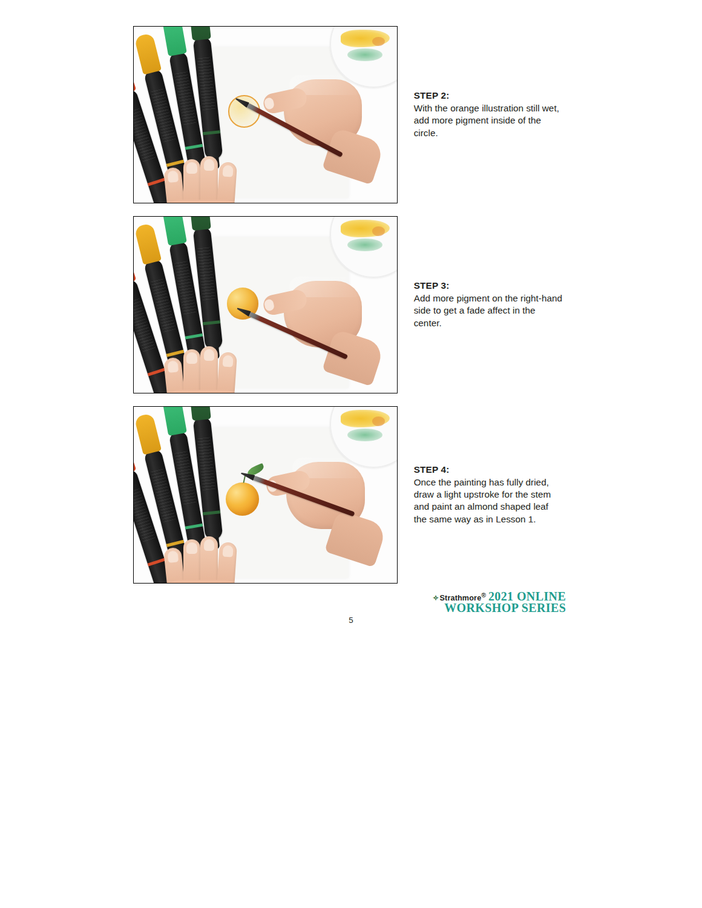STEP 2:
With the orange illustration still wet, add more pigment inside of the circle.
STEP 3:
Add more pigment on the right-hand side to get a fade affect in the center.
STEP 4:
Once the painting has fully dried, draw a light upstroke for the stem and paint an almond shaped leaf the same way as in Lesson 1.
✧Strathmore® 2021 ONLINE
WORKSHOP SERIES
5